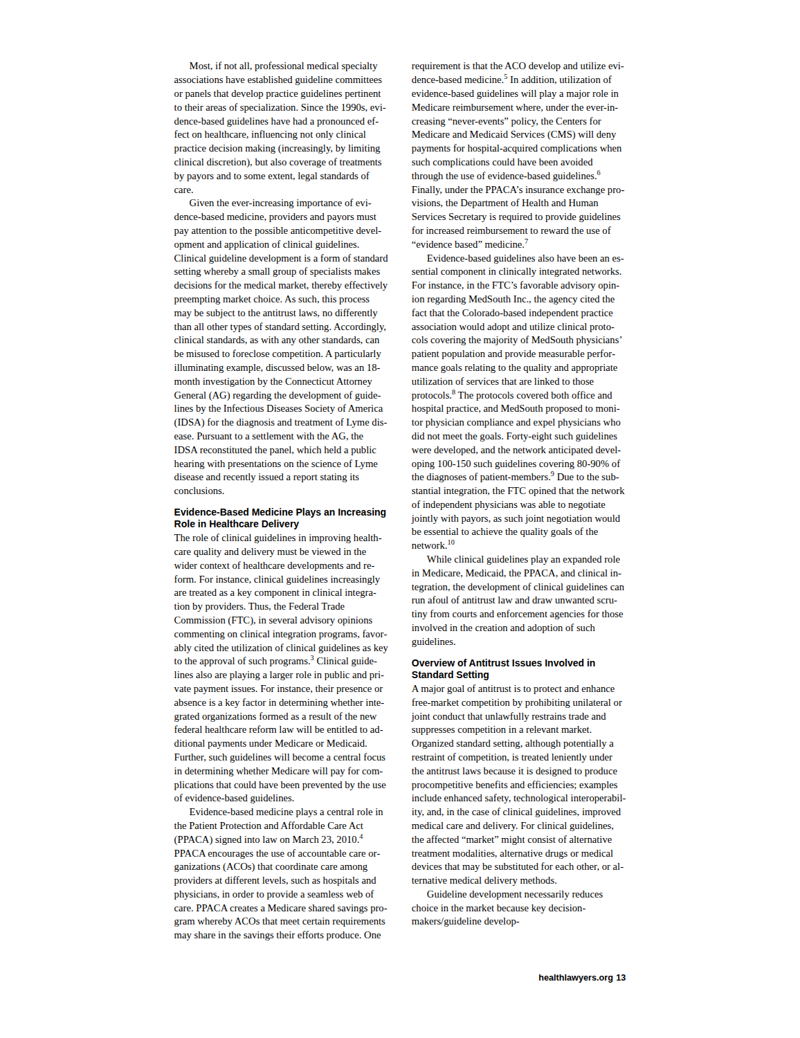Most, if not all, professional medical specialty associations have established guideline committees or panels that develop practice guidelines pertinent to their areas of specialization. Since the 1990s, evidence-based guidelines have had a pronounced effect on healthcare, influencing not only clinical practice decision making (increasingly, by limiting clinical discretion), but also coverage of treatments by payors and to some extent, legal standards of care.
Given the ever-increasing importance of evidence-based medicine, providers and payors must pay attention to the possible anticompetitive development and application of clinical guidelines. Clinical guideline development is a form of standard setting whereby a small group of specialists makes decisions for the medical market, thereby effectively preempting market choice. As such, this process may be subject to the antitrust laws, no differently than all other types of standard setting. Accordingly, clinical standards, as with any other standards, can be misused to foreclose competition. A particularly illuminating example, discussed below, was an 18-month investigation by the Connecticut Attorney General (AG) regarding the development of guidelines by the Infectious Diseases Society of America (IDSA) for the diagnosis and treatment of Lyme disease. Pursuant to a settlement with the AG, the IDSA reconstituted the panel, which held a public hearing with presentations on the science of Lyme disease and recently issued a report stating its conclusions.
Evidence-Based Medicine Plays an Increasing Role in Healthcare Delivery
The role of clinical guidelines in improving healthcare quality and delivery must be viewed in the wider context of healthcare developments and reform. For instance, clinical guidelines increasingly are treated as a key component in clinical integration by providers. Thus, the Federal Trade Commission (FTC), in several advisory opinions commenting on clinical integration programs, favorably cited the utilization of clinical guidelines as key to the approval of such programs.3 Clinical guidelines also are playing a larger role in public and private payment issues. For instance, their presence or absence is a key factor in determining whether integrated organizations formed as a result of the new federal healthcare reform law will be entitled to additional payments under Medicare or Medicaid. Further, such guidelines will become a central focus in determining whether Medicare will pay for complications that could have been prevented by the use of evidence-based guidelines.
Evidence-based medicine plays a central role in the Patient Protection and Affordable Care Act (PPACA) signed into law on March 23, 2010.4 PPACA encourages the use of accountable care organizations (ACOs) that coordinate care among providers at different levels, such as hospitals and physicians, in order to provide a seamless web of care. PPACA creates a Medicare shared savings program whereby ACOs that meet certain requirements may share in the savings their efforts produce. One requirement is that the ACO develop and utilize evidence-based medicine.5 In addition, utilization of evidence-based guidelines will play a major role in Medicare reimbursement where, under the ever-increasing “never-events” policy, the Centers for Medicare and Medicaid Services (CMS) will deny payments for hospital-acquired complications when such complications could have been avoided through the use of evidence-based guidelines.6 Finally, under the PPACA’s insurance exchange provisions, the Department of Health and Human Services Secretary is required to provide guidelines for increased reimbursement to reward the use of “evidence based” medicine.7
Evidence-based guidelines also have been an essential component in clinically integrated networks. For instance, in the FTC’s favorable advisory opinion regarding MedSouth Inc., the agency cited the fact that the Colorado-based independent practice association would adopt and utilize clinical protocols covering the majority of MedSouth physicians’ patient population and provide measurable performance goals relating to the quality and appropriate utilization of services that are linked to those protocols.8 The protocols covered both office and hospital practice, and MedSouth proposed to monitor physician compliance and expel physicians who did not meet the goals. Forty-eight such guidelines were developed, and the network anticipated developing 100-150 such guidelines covering 80-90% of the diagnoses of patient-members.9 Due to the substantial integration, the FTC opined that the network of independent physicians was able to negotiate jointly with payors, as such joint negotiation would be essential to achieve the quality goals of the network.10
While clinical guidelines play an expanded role in Medicare, Medicaid, the PPACA, and clinical integration, the development of clinical guidelines can run afoul of antitrust law and draw unwanted scrutiny from courts and enforcement agencies for those involved in the creation and adoption of such guidelines.
Overview of Antitrust Issues Involved in Standard Setting
A major goal of antitrust is to protect and enhance free-market competition by prohibiting unilateral or joint conduct that unlawfully restrains trade and suppresses competition in a relevant market. Organized standard setting, although potentially a restraint of competition, is treated leniently under the antitrust laws because it is designed to produce procompetitive benefits and efficiencies; examples include enhanced safety, technological interoperability, and, in the case of clinical guidelines, improved medical care and delivery. For clinical guidelines, the affected “market” might consist of alternative treatment modalities, alternative drugs or medical devices that may be substituted for each other, or alternative medical delivery methods.
Guideline development necessarily reduces choice in the market because key decision-makers/guideline develop-
healthlawyers.org 13